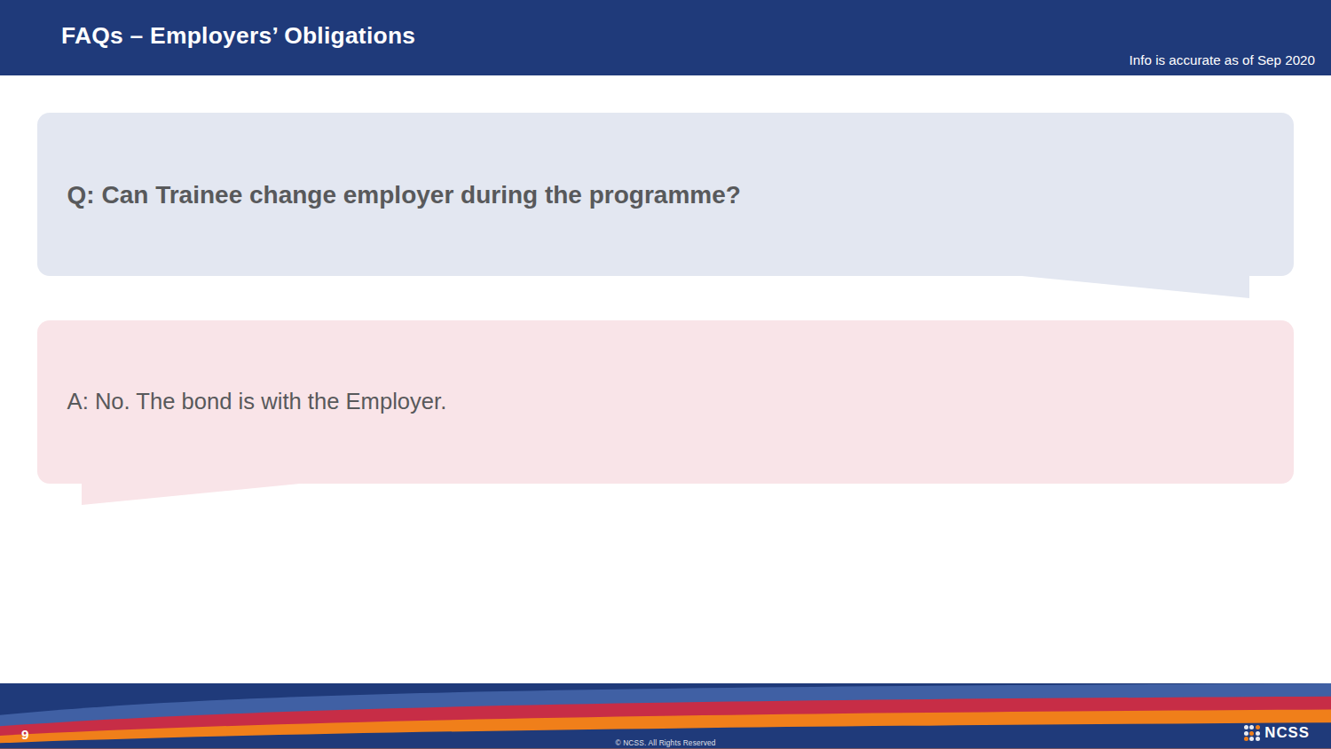FAQs – Employers’ Obligations
Info is accurate as of Sep 2020
Q: Can Trainee change employer during the programme?
A: No. The bond is with the Employer.
9
© NCSS. All Rights Reserved
NCSS